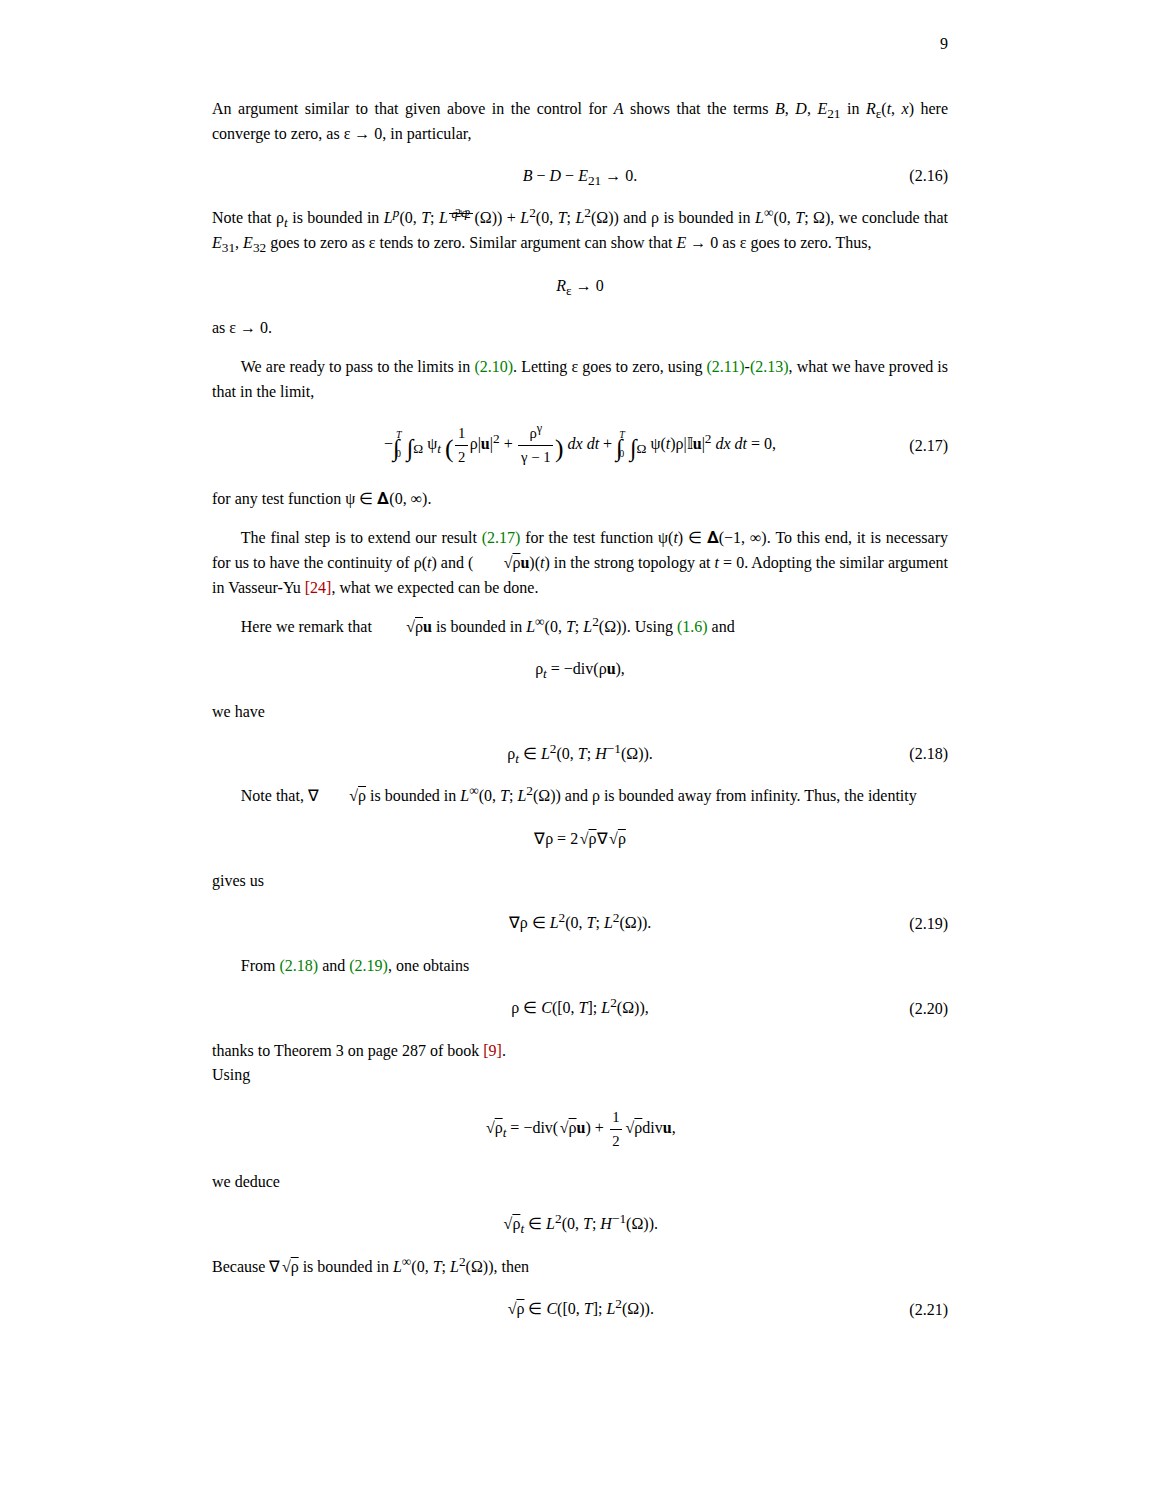9
An argument similar to that given above in the control for A shows that the terms B, D, E21 in Rε(t, x) here converge to zero, as ε → 0, in particular,
B − D − E21 → 0. (2.16)
Note that ρt is bounded in Lp(0, T; L2q q+2(Ω)) + L2(0, T; L2(Ω)) and ρ is bounded in L∞(0, T; Ω), we conclude that E31, E32 goes to zero as ε tends to zero. Similar argument can show that E → 0 as ε goes to zero. Thus,
Rε → 0
as ε → 0.
We are ready to pass to the limits in (2.10). Letting ε goes to zero, using (2.11)-(2.13), what we have proved is that in the limit,
−∫T 0 ∫Ω ψt (12ρ|u|2 + ργ γ − 1) dx dt + ∫T 0 ∫Ω ψ(t)ρ|𝕀u|2 dx dt = 0, (2.17)
for any test function ψ ∈ 𝚫(0, ∞).
The final step is to extend our result (2.17) for the test function ψ(t) ∈ 𝚫(−1, ∞). To this end, it is necessary for us to have the continuity of ρ(t) and (√ρ u)(t) in the strong topology at t = 0. Adopting the similar argument in Vasseur-Yu [24], what we expected can be done.
Here we remark that √ρ u is bounded in L∞(0, T; L2(Ω)). Using (1.6) and
ρt = −div(ρu),
we have
ρt ∈ L2(0, T; H−1(Ω)). (2.18)
Note that, ∇√ρ is bounded in L∞(0, T; L2(Ω)) and ρ is bounded away from infinity. Thus, the identity
∇ρ = 2√ρ∇√ρ
gives us
∇ρ ∈ L2(0, T; L2(Ω)). (2.19)
From (2.18) and (2.19), one obtains
ρ ∈ C([0, T]; L2(Ω)), (2.20)
thanks to Theorem 3 on page 287 of book [9].
Using
√ρt = −div(√ρ u) + 12√ρdivu,
we deduce
√ρt ∈ L2(0, T; H−1(Ω)).
Because ∇√ρ is bounded in L∞(0, T; L2(Ω)), then
√ρ ∈ C([0, T]; L2(Ω)). (2.21)